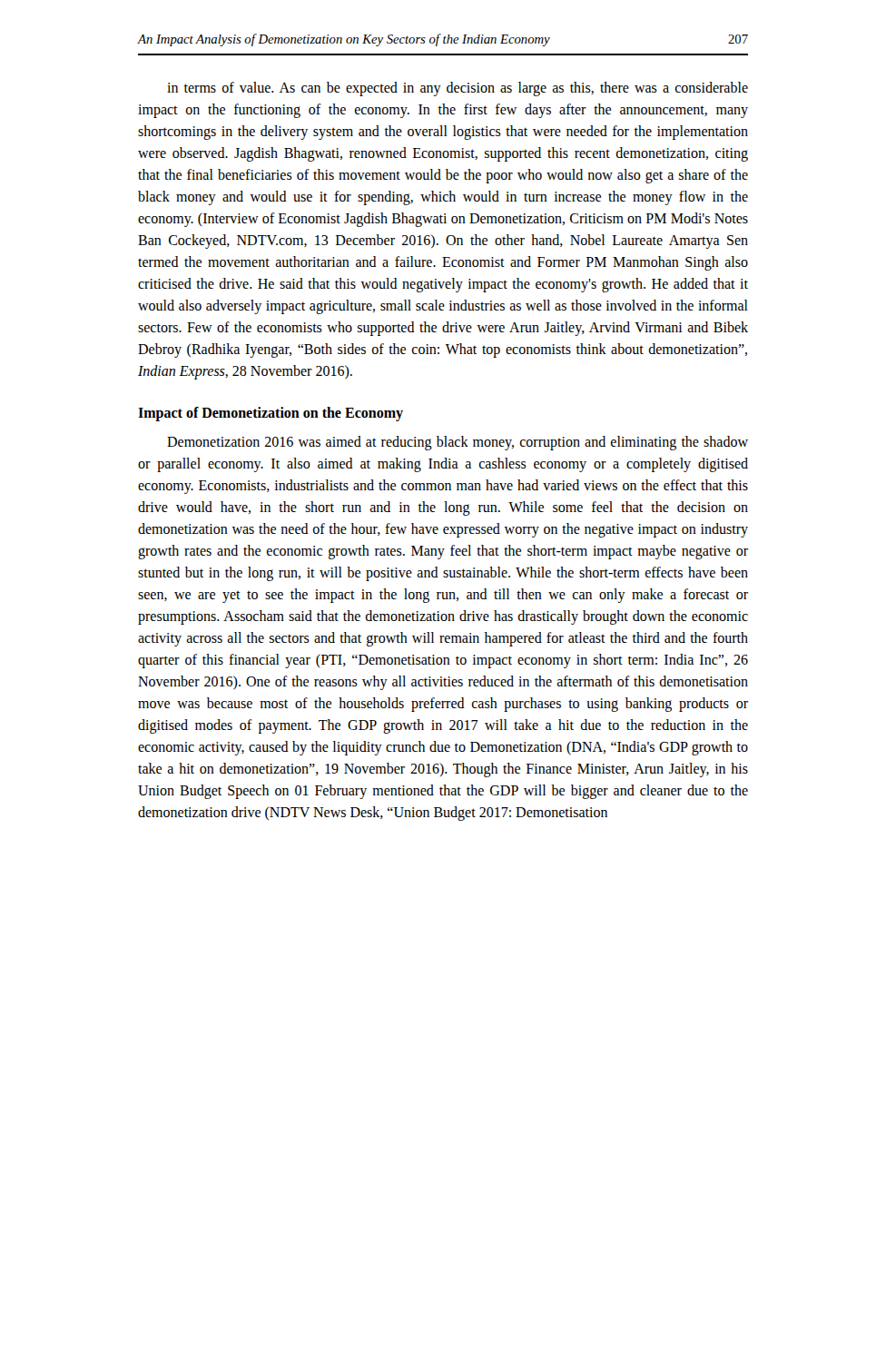An Impact Analysis of Demonetization on Key Sectors of the Indian Economy 207
in terms of value. As can be expected in any decision as large as this, there was a considerable impact on the functioning of the economy. In the first few days after the announcement, many shortcomings in the delivery system and the overall logistics that were needed for the implementation were observed. Jagdish Bhagwati, renowned Economist, supported this recent demonetization, citing that the final beneficiaries of this movement would be the poor who would now also get a share of the black money and would use it for spending, which would in turn increase the money flow in the economy. (Interview of Economist Jagdish Bhagwati on Demonetization, Criticism on PM Modi's Notes Ban Cockeyed, NDTV.com, 13 December 2016). On the other hand, Nobel Laureate Amartya Sen termed the movement authoritarian and a failure. Economist and Former PM Manmohan Singh also criticised the drive. He said that this would negatively impact the economy's growth. He added that it would also adversely impact agriculture, small scale industries as well as those involved in the informal sectors. Few of the economists who supported the drive were Arun Jaitley, Arvind Virmani and Bibek Debroy (Radhika Iyengar, “Both sides of the coin: What top economists think about demonetization”, Indian Express, 28 November 2016).
Impact of Demonetization on the Economy
Demonetization 2016 was aimed at reducing black money, corruption and eliminating the shadow or parallel economy. It also aimed at making India a cashless economy or a completely digitised economy. Economists, industrialists and the common man have had varied views on the effect that this drive would have, in the short run and in the long run. While some feel that the decision on demonetization was the need of the hour, few have expressed worry on the negative impact on industry growth rates and the economic growth rates. Many feel that the short-term impact maybe negative or stunted but in the long run, it will be positive and sustainable. While the short-term effects have been seen, we are yet to see the impact in the long run, and till then we can only make a forecast or presumptions. Assocham said that the demonetization drive has drastically brought down the economic activity across all the sectors and that growth will remain hampered for atleast the third and the fourth quarter of this financial year (PTI, “Demonetisation to impact economy in short term: India Inc”, 26 November 2016). One of the reasons why all activities reduced in the aftermath of this demonetisation move was because most of the households preferred cash purchases to using banking products or digitised modes of payment. The GDP growth in 2017 will take a hit due to the reduction in the economic activity, caused by the liquidity crunch due to Demonetization (DNA, “India's GDP growth to take a hit on demonetization”, 19 November 2016). Though the Finance Minister, Arun Jaitley, in his Union Budget Speech on 01 February mentioned that the GDP will be bigger and cleaner due to the demonetization drive (NDTV News Desk, “Union Budget 2017: Demonetisation